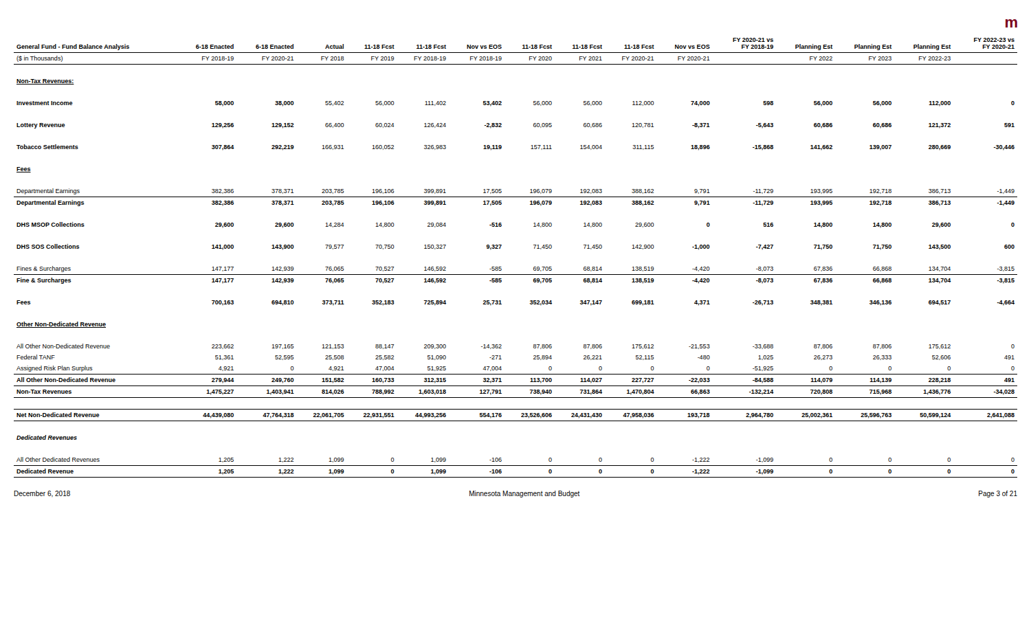m
| General Fund - Fund Balance Analysis | 6-18 Enacted | 6-18 Enacted | Actual | 11-18 Fcst | 11-18 Fcst | Nov vs EOS | 11-18 Fcst | 11-18 Fcst | 11-18 Fcst | Nov vs EOS | FY 2020-21 vs FY 2018-19 | Planning Est | Planning Est | Planning Est | FY 2022-23 vs FY 2020-21 |
| --- | --- | --- | --- | --- | --- | --- | --- | --- | --- | --- | --- | --- | --- | --- | --- |
| ($ in Thousands) | FY 2018-19 | FY 2020-21 | FY 2018 | FY 2019 | FY 2018-19 | FY 2018-19 | FY 2020 | FY 2021 | FY 2020-21 | FY 2020-21 | | FY 2022 | FY 2023 | FY 2022-23 | |
| Non-Tax Revenues: | |
| Investment Income | 58,000 | 38,000 | 55,402 | 56,000 | 111,402 | 53,402 | 56,000 | 56,000 | 112,000 | 74,000 | 598 | 56,000 | 56,000 | 112,000 | 0 |
| Lottery Revenue | 129,256 | 129,152 | 66,400 | 60,024 | 126,424 | -2,832 | 60,095 | 60,686 | 120,781 | -8,371 | -5,643 | 60,686 | 60,686 | 121,372 | 591 |
| Tobacco Settlements | 307,864 | 292,219 | 166,931 | 160,052 | 326,983 | 19,119 | 157,111 | 154,004 | 311,115 | 18,896 | -15,868 | 141,662 | 139,007 | 280,669 | -30,446 |
| Fees | |
| Departmental Earnings | 382,386 | 378,371 | 203,785 | 196,106 | 399,891 | 17,505 | 196,079 | 192,083 | 388,162 | 9,791 | -11,729 | 193,995 | 192,718 | 386,713 | -1,449 |
| Departmental Earnings | 382,386 | 378,371 | 203,785 | 196,106 | 399,891 | 17,505 | 196,079 | 192,083 | 388,162 | 9,791 | -11,729 | 193,995 | 192,718 | 386,713 | -1,449 |
| DHS MSOP Collections | 29,600 | 29,600 | 14,284 | 14,800 | 29,084 | -516 | 14,800 | 14,800 | 29,600 | 0 | 516 | 14,800 | 14,800 | 29,600 | 0 |
| DHS SOS Collections | 141,000 | 143,900 | 79,577 | 70,750 | 150,327 | 9,327 | 71,450 | 71,450 | 142,900 | -1,000 | -7,427 | 71,750 | 71,750 | 143,500 | 600 |
| Fines & Surcharges | 147,177 | 142,939 | 76,065 | 70,527 | 146,592 | -585 | 69,705 | 68,814 | 138,519 | -4,420 | -8,073 | 67,836 | 66,868 | 134,704 | -3,815 |
| Fine & Surcharges | 147,177 | 142,939 | 76,065 | 70,527 | 146,592 | -585 | 69,705 | 68,814 | 138,519 | -4,420 | -8,073 | 67,836 | 66,868 | 134,704 | -3,815 |
| Fees | 700,163 | 694,810 | 373,711 | 352,183 | 725,894 | 25,731 | 352,034 | 347,147 | 699,181 | 4,371 | -26,713 | 348,381 | 346,136 | 694,517 | -4,664 |
| Other Non-Dedicated Revenue | |
| All Other Non-Dedicated Revenue | 223,662 | 197,165 | 121,153 | 88,147 | 209,300 | -14,362 | 87,806 | 87,806 | 175,612 | -21,553 | -33,688 | 87,806 | 87,806 | 175,612 | 0 |
| Federal TANF | 51,361 | 52,595 | 25,508 | 25,582 | 51,090 | -271 | 25,894 | 26,221 | 52,115 | -480 | 1,025 | 26,273 | 26,333 | 52,606 | 491 |
| Assigned Risk Plan Surplus | 4,921 | 0 | 4,921 | 47,004 | 51,925 | 47,004 | 0 | 0 | 0 | 0 | -51,925 | 0 | 0 | 0 | 0 |
| All Other Non-Dedicated Revenue | 279,944 | 249,760 | 151,582 | 160,733 | 312,315 | 32,371 | 113,700 | 114,027 | 227,727 | -22,033 | -84,588 | 114,079 | 114,139 | 228,218 | 491 |
| Non-Tax Revenues | 1,475,227 | 1,403,941 | 814,026 | 788,992 | 1,603,018 | 127,791 | 738,940 | 731,864 | 1,470,804 | 66,863 | -132,214 | 720,808 | 715,968 | 1,436,776 | -34,028 |
| Net Non-Dedicated Revenue | 44,439,080 | 47,764,318 | 22,061,705 | 22,931,551 | 44,993,256 | 554,176 | 23,526,606 | 24,431,430 | 47,958,036 | 193,718 | 2,964,780 | 25,002,361 | 25,596,763 | 50,599,124 | 2,641,088 |
| Dedicated Revenues | |
| All Other Dedicated Revenues | 1,205 | 1,222 | 1,099 | 0 | 1,099 | -106 | 0 | 0 | 0 | -1,222 | -1,099 | 0 | 0 | 0 | 0 |
| Dedicated Revenue | 1,205 | 1,222 | 1,099 | 0 | 1,099 | -106 | 0 | 0 | 0 | -1,222 | -1,099 | 0 | 0 | 0 | 0 |
December 6, 2018 Minnesota Management and Budget Page 3 of 21